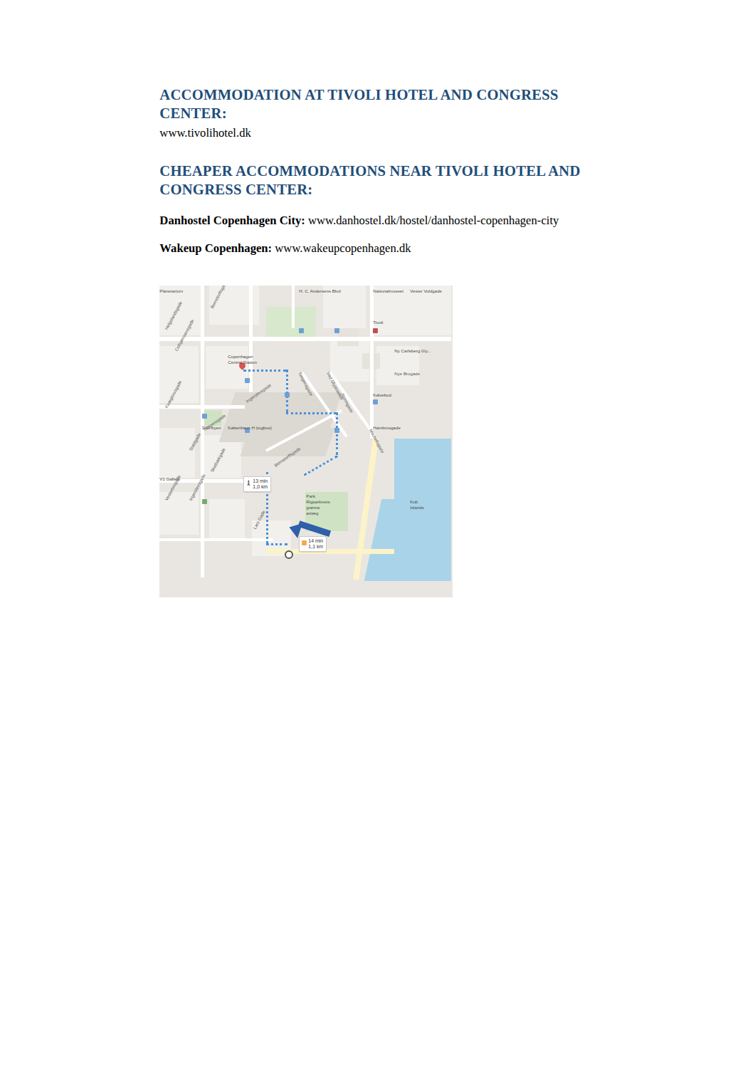ACCOMMODATION AT TIVOLI HOTEL AND CONGRESS CENTER:
www.tivolihotel.dk
CHEAPER ACCOMMODATIONS NEAR TIVOLI HOTEL AND CONGRESS CENTER:
Danhostel Copenhagen City: www.danhostel.dk/hostel/danhostel-copenhagen-city
Wakeup Copenhagen: www.wakeupcopenhagen.dk
Copenhagen
Central Station
Tivoli
Ny Carlsberg Gly...
Nationalmuseet
H. C. Andersens Blvd
Vester Voldgade
Planetarium
København H (togbus)
DGI-byen
V1 Gallery
Park
Rigsarkivets
grønne
anlæg
Kult
Islands
Hambrosgade
Kalvebod
Bernstorffsgade
Colbjørnsensgade
Helgolandsgade
Kvægtorvsgade
Staldgade
Vesterbrogade
Ingerslevsgade
Skelbækgade
Tietgensgade
Ingerslevsgade
Tietgensgade
Ved Glyptoteket
Stormgade
Mitchellsgade
Bernstorffsgade
Lars Gade
Nye Brogade
13 min
1,0 km
14 min
1,1 km